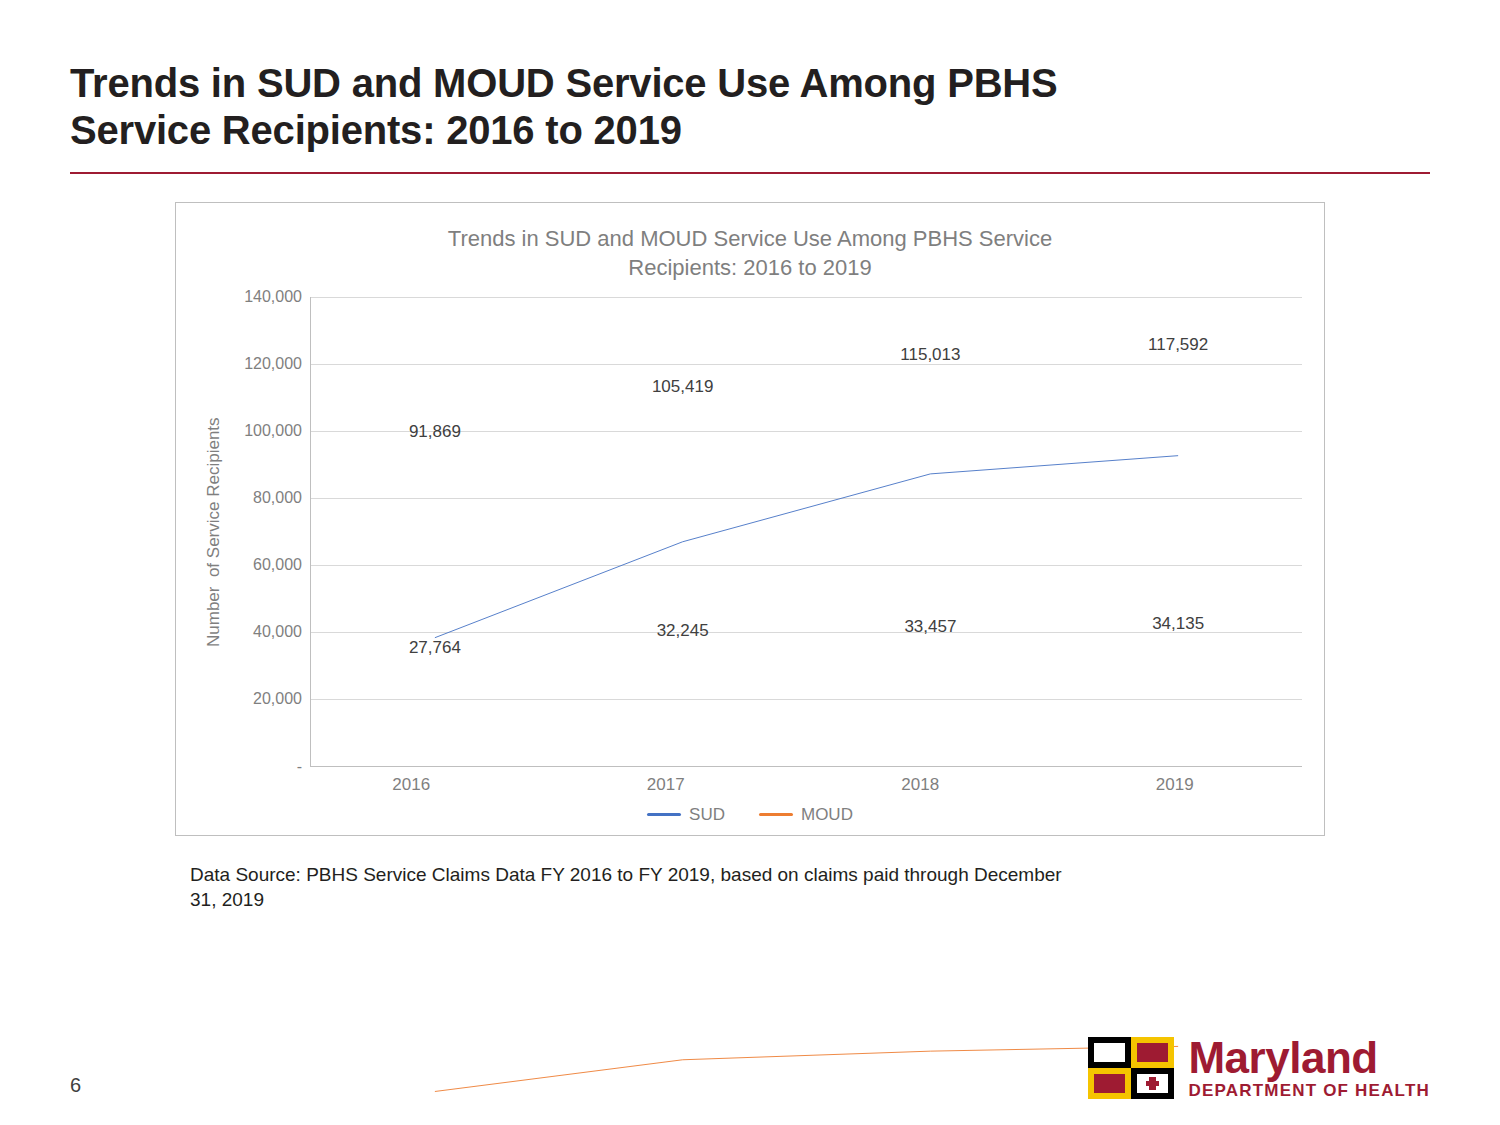Trends in SUD and MOUD Service Use Among PBHS
Service Recipients: 2016 to 2019
Trends in SUD and MOUD Service Use Among PBHS Service
Recipients: 2016 to 2019
Number of Service Recipients
140,000 120,000 100,000 80,000 60,000 40,000 20,000 -
91,869 105,419 115,013 117,592 27,764 32,245 33,457 34,135
2016
2017
2018
2019
SUD MOUD
Data Source: PBHS Service Claims Data FY 2016 to FY 2019, based on claims paid through December 31, 2019
6
Maryland DEPARTMENT OF HEALTH